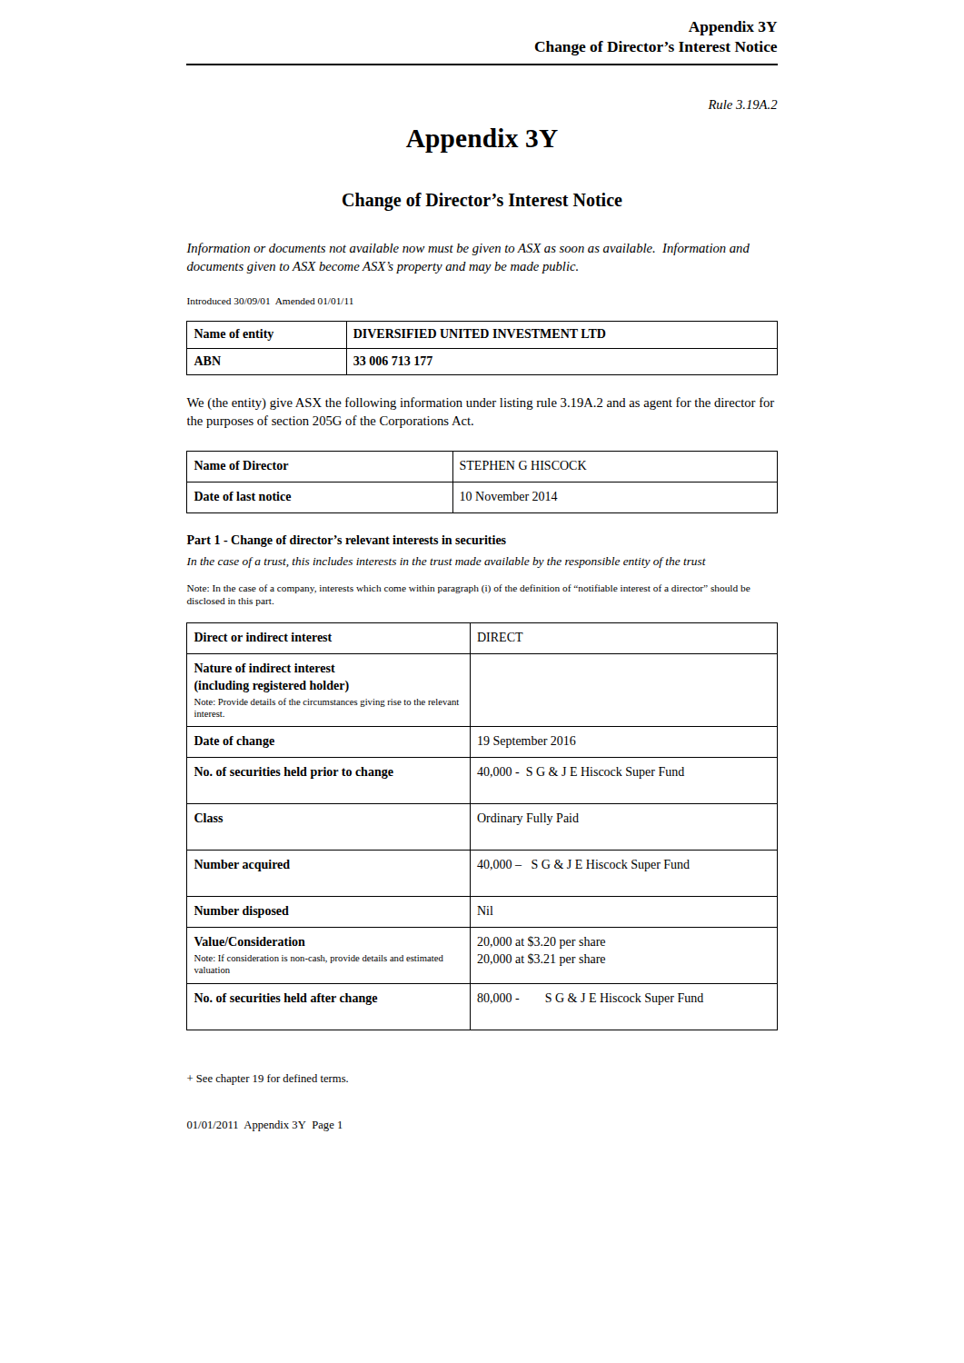Appendix 3Y
Change of Director’s Interest Notice
Rule 3.19A.2
Appendix 3Y
Change of Director’s Interest Notice
Information or documents not available now must be given to ASX as soon as available. Information and documents given to ASX become ASX’s property and may be made public.
Introduced 30/09/01 Amended 01/01/11
| Name of entity | DIVERSIFIED UNITED INVESTMENT LTD |
| ABN | 33 006 713 177 |
We (the entity) give ASX the following information under listing rule 3.19A.2 and as agent for the director for the purposes of section 205G of the Corporations Act.
| Name of Director | STEPHEN G HISCOCK |
| Date of last notice | 10 November 2014 |
Part 1 - Change of director’s relevant interests in securities
In the case of a trust, this includes interests in the trust made available by the responsible entity of the trust
Note: In the case of a company, interests which come within paragraph (i) of the definition of “notifiable interest of a director” should be disclosed in this part.
| Direct or indirect interest | DIRECT |
| Nature of indirect interest (including registered holder) Note: Provide details of the circumstances giving rise to the relevant interest. | |
| Date of change | 19 September 2016 |
| No. of securities held prior to change | 40,000 - S G & J E Hiscock Super Fund |
| Class | Ordinary Fully Paid |
| Number acquired | 40,000 – S G & J E Hiscock Super Fund |
| Number disposed | Nil |
| Value/Consideration Note: If consideration is non-cash, provide details and estimated valuation | 20,000 at $3.20 per share 20,000 at $3.21 per share |
| No. of securities held after change | 80,000 - S G & J E Hiscock Super Fund |
+ See chapter 19 for defined terms.
01/01/2011 Appendix 3Y Page 1